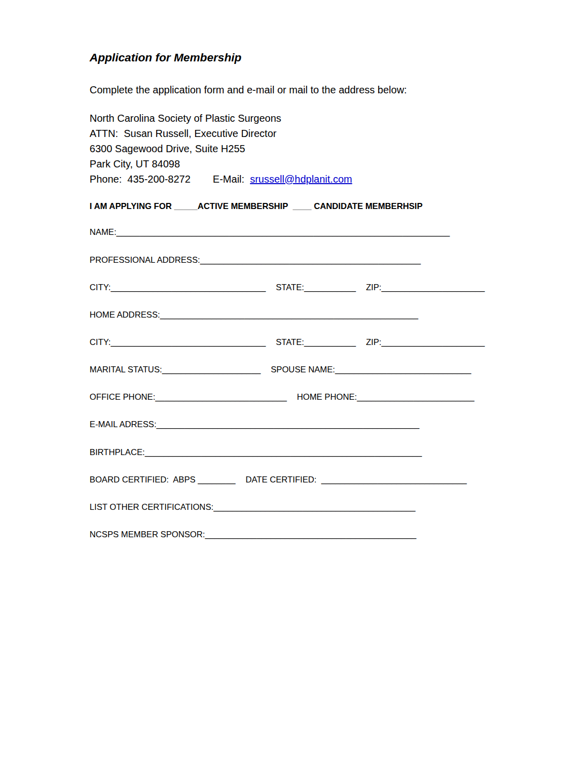Application for Membership
Complete the application form and e-mail or mail to the address below:
North Carolina Society of Plastic Surgeons
ATTN: Susan Russell, Executive Director
6300 Sagewood Drive, Suite H255
Park City, UT 84098
Phone: 435-200-8272 E-Mail: srussell@hdplanit.com
I AM APPLYING FOR _____ACTIVE MEMBERSHIP ____ CANDIDATE MEMBERHSIP
NAME:_______________________________________________________________________
PROFESSIONAL ADDRESS:_______________________________________________
CITY:_________________________________ STATE:___________ ZIP:______________________
HOME ADDRESS:_______________________________________________________
CITY:_________________________________ STATE:___________ ZIP:______________________
MARITAL STATUS:_____________________ SPOUSE NAME:_____________________________
OFFICE PHONE:____________________________ HOME PHONE:_________________________
E-MAIL ADRESS:________________________________________________________
BIRTHPLACE:___________________________________________________________
BOARD CERTIFIED: ABPS ________ DATE CERTIFIED: _______________________________
LIST OTHER CERTIFICATIONS:___________________________________________
NCSPS MEMBER SPONSOR:_____________________________________________